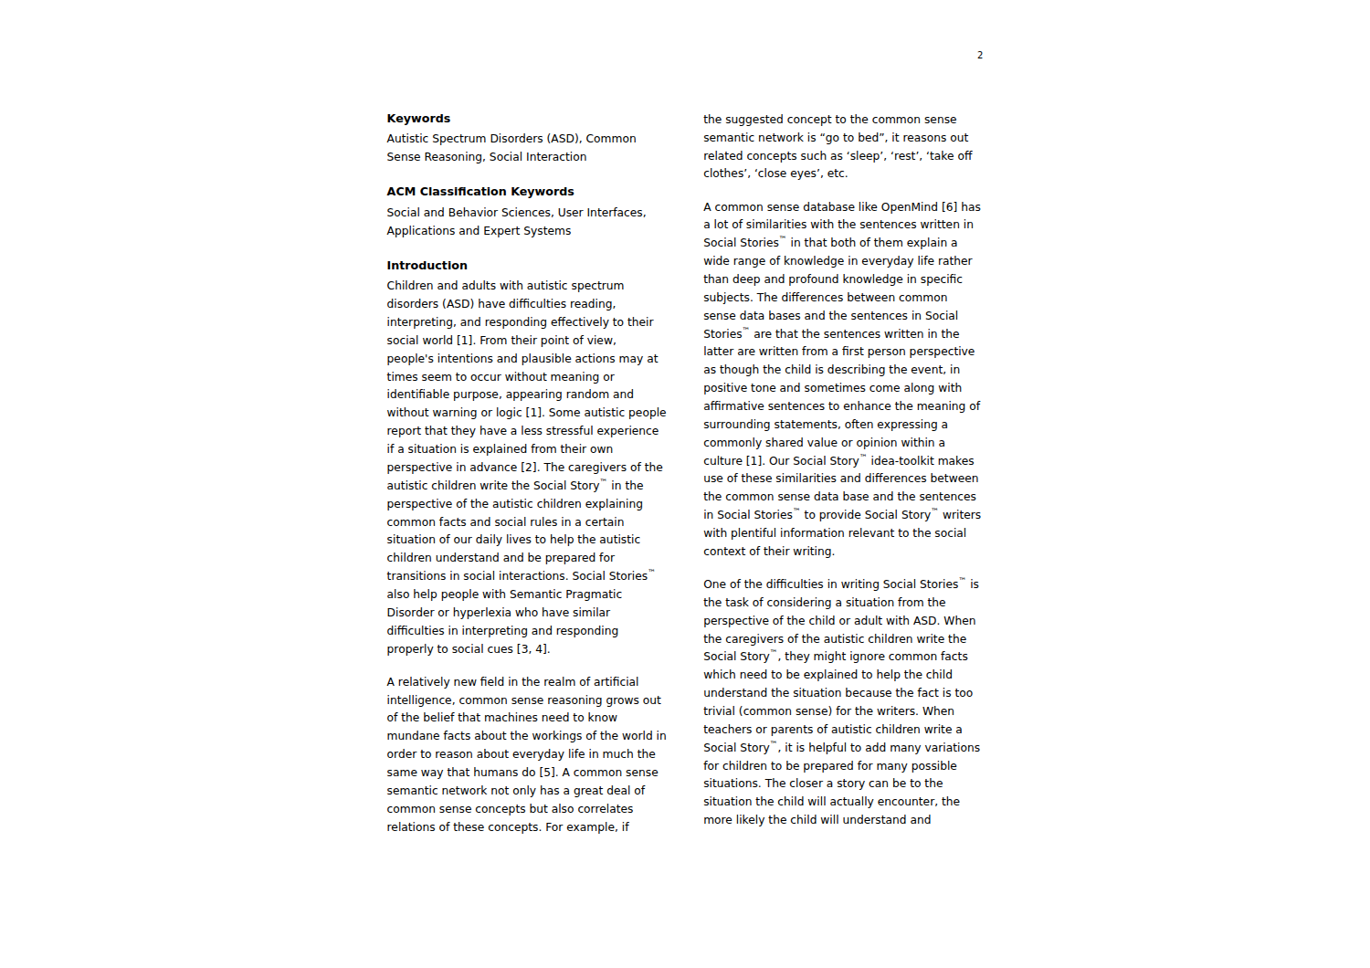2
Keywords
Autistic Spectrum Disorders (ASD), Common Sense Reasoning, Social Interaction
ACM Classification Keywords
Social and Behavior Sciences, User Interfaces, Applications and Expert Systems
Introduction
Children and adults with autistic spectrum disorders (ASD) have difficulties reading, interpreting, and responding effectively to their social world [1]. From their point of view, people's intentions and plausible actions may at times seem to occur without meaning or identifiable purpose, appearing random and without warning or logic [1]. Some autistic people report that they have a less stressful experience if a situation is explained from their own perspective in advance [2]. The caregivers of the autistic children write the Social Story™ in the perspective of the autistic children explaining common facts and social rules in a certain situation of our daily lives to help the autistic children understand and be prepared for transitions in social interactions. Social Stories™ also help people with Semantic Pragmatic Disorder or hyperlexia who have similar difficulties in interpreting and responding properly to social cues [3, 4].
A relatively new field in the realm of artificial intelligence, common sense reasoning grows out of the belief that machines need to know mundane facts about the workings of the world in order to reason about everyday life in much the same way that humans do [5]. A common sense semantic network not only has a great deal of common sense concepts but also correlates relations of these concepts. For example, if
the suggested concept to the common sense semantic network is “go to bed”, it reasons out related concepts such as ‘sleep’, ‘rest’, ‘take off clothes’, ‘close eyes’, etc.
A common sense database like OpenMind [6] has a lot of similarities with the sentences written in Social Stories™ in that both of them explain a wide range of knowledge in everyday life rather than deep and profound knowledge in specific subjects. The differences between common sense data bases and the sentences in Social Stories™ are that the sentences written in the latter are written from a first person perspective as though the child is describing the event, in positive tone and sometimes come along with affirmative sentences to enhance the meaning of surrounding statements, often expressing a commonly shared value or opinion within a culture [1]. Our Social Story™ idea-toolkit makes use of these similarities and differences between the common sense data base and the sentences in Social Stories™ to provide Social Story™ writers with plentiful information relevant to the social context of their writing.
One of the difficulties in writing Social Stories™ is the task of considering a situation from the perspective of the child or adult with ASD. When the caregivers of the autistic children write the Social Story™, they might ignore common facts which need to be explained to help the child understand the situation because the fact is too trivial (common sense) for the writers. When teachers or parents of autistic children write a Social Story™, it is helpful to add many variations for children to be prepared for many possible situations. The closer a story can be to the situation the child will actually encounter, the more likely the child will understand and